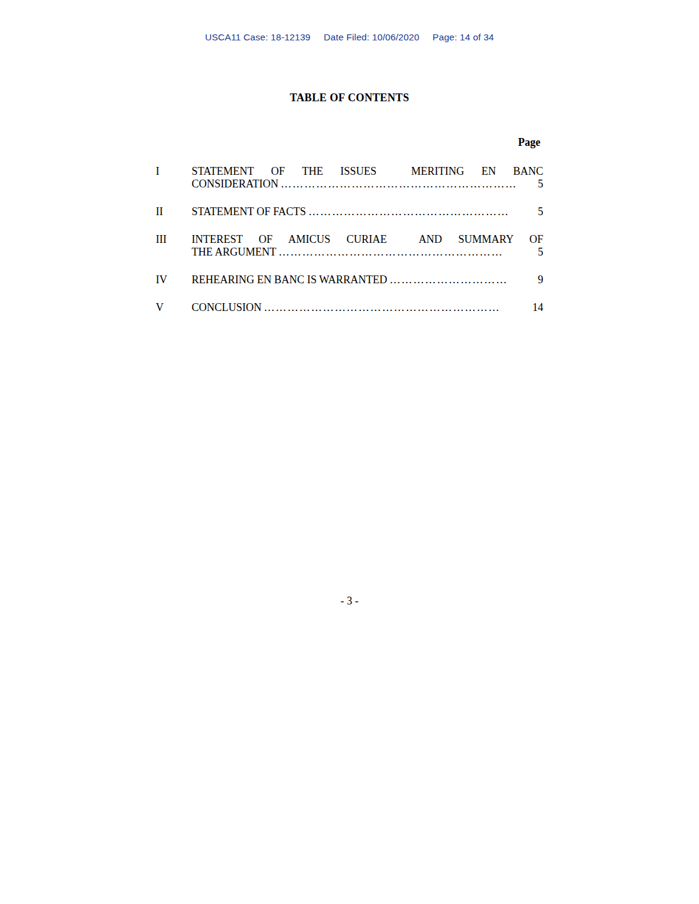USCA11 Case: 18-12139 Date Filed: 10/06/2020 Page: 14 of 34
TABLE OF CONTENTS
Page
| I | STATEMENT OF THE ISSUES MERITING EN BANC CONSIDERATION …………………………………………………… 5 |
| II | STATEMENT OF FACTS …………………………………………… 5 |
| III | INTEREST OF AMICUS CURIAE AND SUMMARY OF THE ARGUMENT ………………………………………………… 5 |
| IV | REHEARING EN BANC IS WARRANTED ………………………… 9 |
| V | CONCLUSION …………………………………………………… 14 |
- 3 -